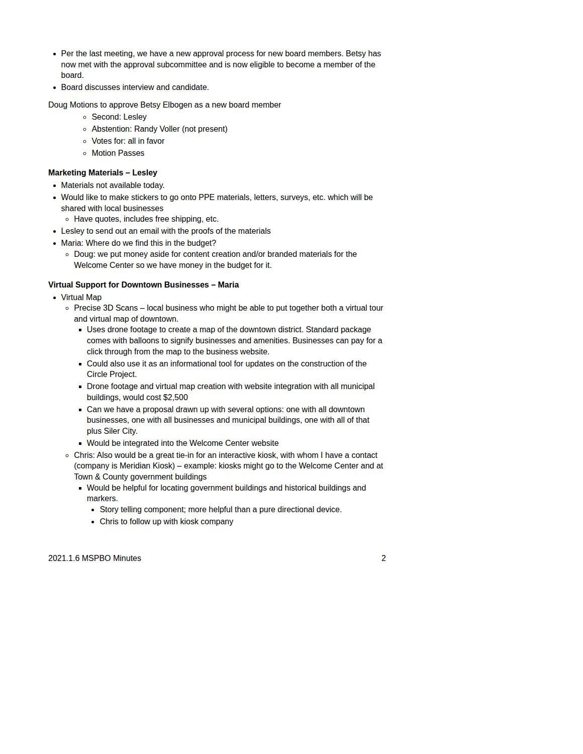Per the last meeting, we have a new approval process for new board members. Betsy has now met with the approval subcommittee and is now eligible to become a member of the board.
Board discusses interview and candidate.
Doug Motions to approve Betsy Elbogen as a new board member
Second: Lesley
Abstention: Randy Voller (not present)
Votes for: all in favor
Motion Passes
Marketing Materials – Lesley
Materials not available today.
Would like to make stickers to go onto PPE materials, letters, surveys, etc. which will be shared with local businesses
Have quotes, includes free shipping, etc.
Lesley to send out an email with the proofs of the materials
Maria: Where do we find this in the budget?
Doug: we put money aside for content creation and/or branded materials for the Welcome Center so we have money in the budget for it.
Virtual Support for Downtown Businesses – Maria
Virtual Map
Precise 3D Scans – local business who might be able to put together both a virtual tour and virtual map of downtown.
Uses drone footage to create a map of the downtown district. Standard package comes with balloons to signify businesses and amenities. Businesses can pay for a click through from the map to the business website.
Could also use it as an informational tool for updates on the construction of the Circle Project.
Drone footage and virtual map creation with website integration with all municipal buildings, would cost $2,500
Can we have a proposal drawn up with several options: one with all downtown businesses, one with all businesses and municipal buildings, one with all of that plus Siler City.
Would be integrated into the Welcome Center website
Chris: Also would be a great tie-in for an interactive kiosk, with whom I have a contact (company is Meridian Kiosk) – example: kiosks might go to the Welcome Center and at Town & County government buildings
Would be helpful for locating government buildings and historical buildings and markers.
Story telling component; more helpful than a pure directional device.
Chris to follow up with kiosk company
2021.1.6 MSPBO Minutes 2